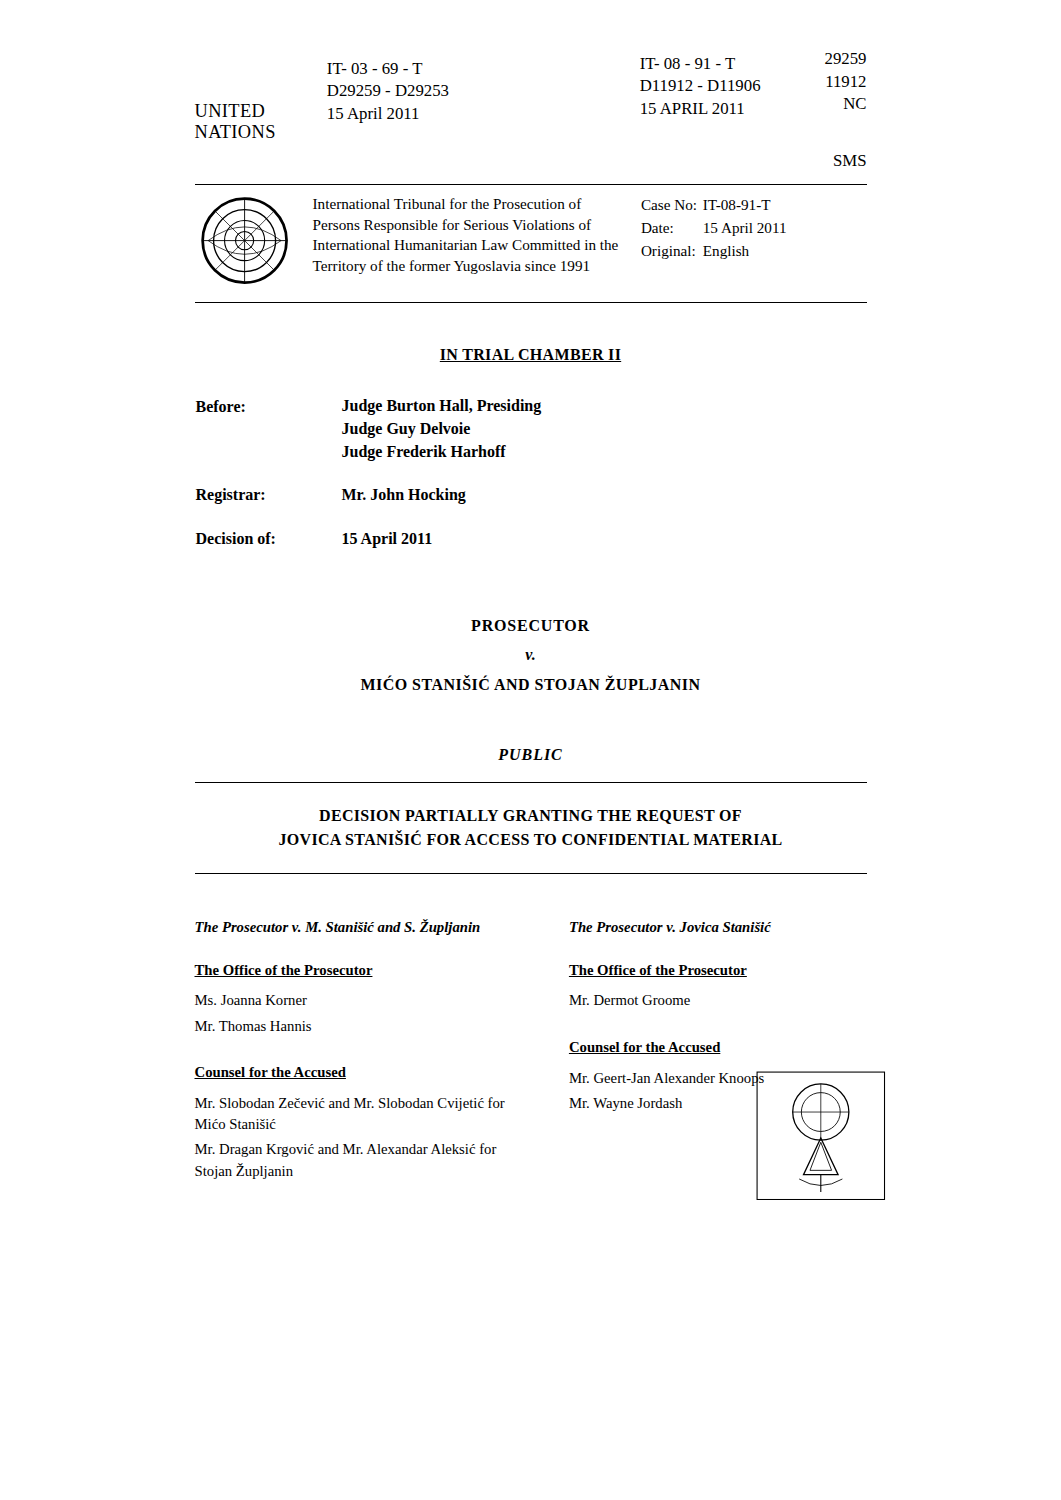UNITED
NATIONS
IT- 03 - 69 - T
D29259 - D29253
15 April 2011
IT- 08 - 91 - T
D11912 - D11906
15 APRIL 2011
29259
11912
NC
SMS
International Tribunal for the Prosecution of
Persons Responsible for Serious Violations of
International Humanitarian Law Committed in the
Territory of the former Yugoslavia since 1991
| Case No: | IT-08-91-T |
| Date: | 15 April 2011 |
| Original: | English |
IN TRIAL CHAMBER II
| Before: | Judge Burton Hall, Presiding Judge Guy Delvoie Judge Frederik Harhoff |
| Registrar: | Mr. John Hocking |
| Decision of: | 15 April 2011 |
PROSECUTOR
v.
MIĆO STANIŠIĆ AND STOJAN ŽUPLJANIN
PUBLIC
DECISION PARTIALLY GRANTING THE REQUEST OF
JOVICA STANIŠIĆ FOR ACCESS TO CONFIDENTIAL MATERIAL
The Prosecutor v. M. Stanišić and S. Župljanin
The Office of the Prosecutor
Ms. Joanna Korner
Mr. Thomas Hannis
Counsel for the Accused
Mr. Slobodan Zečević and Mr. Slobodan Cvijetić for Mićo Stanišić
Mr. Dragan Krgović and Mr. Alexandar Aleksić for Stojan Župljanin
The Prosecutor v. Jovica Stanišić
The Office of the Prosecutor
Mr. Dermot Groome
Counsel for the Accused
Mr. Geert-Jan Alexander Knoops
Mr. Wayne Jordash